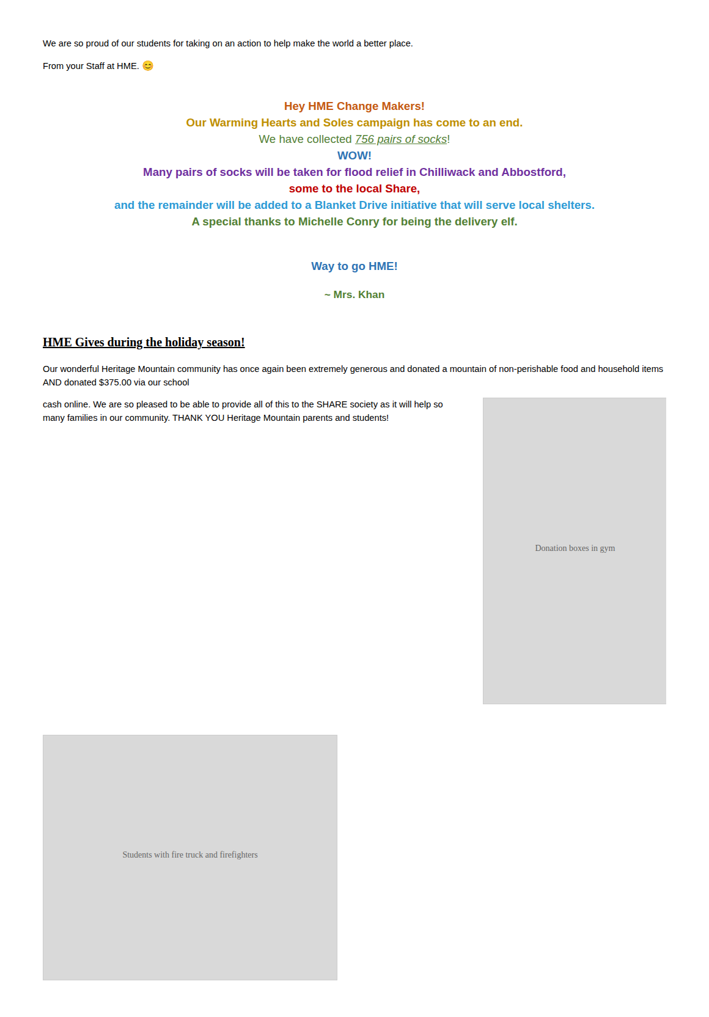We are so proud of our students for taking on an action to help make the world a better place.
From your Staff at HME. 😊
Hey HME Change Makers!
Our Warming Hearts and Soles campaign has come to an end.
We have collected 756 pairs of socks!
WOW!
Many pairs of socks will be taken for flood relief in Chilliwack and Abbostford,
some to the local Share,
and the remainder will be added to a Blanket Drive initiative that will serve local shelters.
A special thanks to Michelle Conry for being the delivery elf.
Way to go HME!
~ Mrs. Khan
HME Gives during the holiday season!
Our wonderful Heritage Mountain community has once again been extremely generous and donated a mountain of non-perishable food and household items AND donated $375.00 via our school
cash online. We are so pleased to be able to provide all of this to the SHARE society as it will help so many families in our community. THANK YOU Heritage Mountain parents and students!